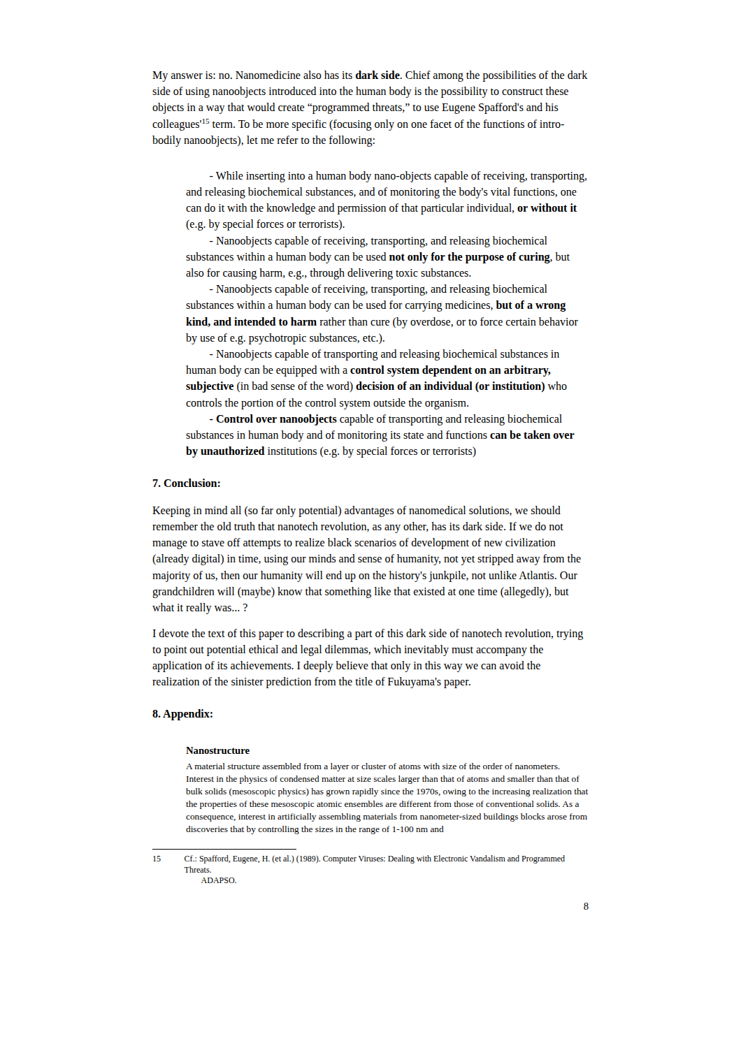My answer is: no. Nanomedicine also has its dark side. Chief among the possibilities of the dark side of using nanoobjects introduced into the human body is the possibility to construct these objects in a way that would create “programmed threats,” to use Eugene Spafford's and his colleagues'15 term. To be more specific (focusing only on one facet of the functions of intro-bodily nanoobjects), let me refer to the following:
- While inserting into a human body nano-objects capable of receiving, transporting, and releasing biochemical substances, and of monitoring the body's vital functions, one can do it with the knowledge and permission of that particular individual, or without it (e.g. by special forces or terrorists).
- Nanoobjects capable of receiving, transporting, and releasing biochemical substances within a human body can be used not only for the purpose of curing, but also for causing harm, e.g., through delivering toxic substances.
- Nanoobjects capable of receiving, transporting, and releasing biochemical substances within a human body can be used for carrying medicines, but of a wrong kind, and intended to harm rather than cure (by overdose, or to force certain behavior by use of e.g. psychotropic substances, etc.).
- Nanoobjects capable of transporting and releasing biochemical substances in human body can be equipped with a control system dependent on an arbitrary, subjective (in bad sense of the word) decision of an individual (or institution) who controls the portion of the control system outside the organism.
- Control over nanoobjects capable of transporting and releasing biochemical substances in human body and of monitoring its state and functions can be taken over by unauthorized institutions (e.g. by special forces or terrorists)
7. Conclusion:
Keeping in mind all (so far only potential) advantages of nanomedical solutions, we should remember the old truth that nanotech revolution, as any other, has its dark side. If we do not manage to stave off attempts to realize black scenarios of development of new civilization (already digital) in time, using our minds and sense of humanity, not yet stripped away from the majority of us, then our humanity will end up on the history's junkpile, not unlike Atlantis. Our grandchildren will (maybe) know that something like that existed at one time (allegedly), but what it really was... ?
I devote the text of this paper to describing a part of this dark side of nanotech revolution, trying to point out potential ethical and legal dilemmas, which inevitably must accompany the application of its achievements. I deeply believe that only in this way we can avoid the realization of the sinister prediction from the title of Fukuyama's paper.
8. Appendix:
Nanostructure
A material structure assembled from a layer or cluster of atoms with size of the order of nanometers. Interest in the physics of condensed matter at size scales larger than that of atoms and smaller than that of bulk solids (mesoscopic physics) has grown rapidly since the 1970s, owing to the increasing realization that the properties of these mesoscopic atomic ensembles are different from those of conventional solids. As a consequence, interest in artificially assembling materials from nanometer-sized buildings blocks arose from discoveries that by controlling the sizes in the range of 1-100 nm and
15 Cf.: Spafford, Eugene, H. (et al.) (1989). Computer Viruses: Dealing with Electronic Vandalism and Programmed Threats.ADAPSO.
8